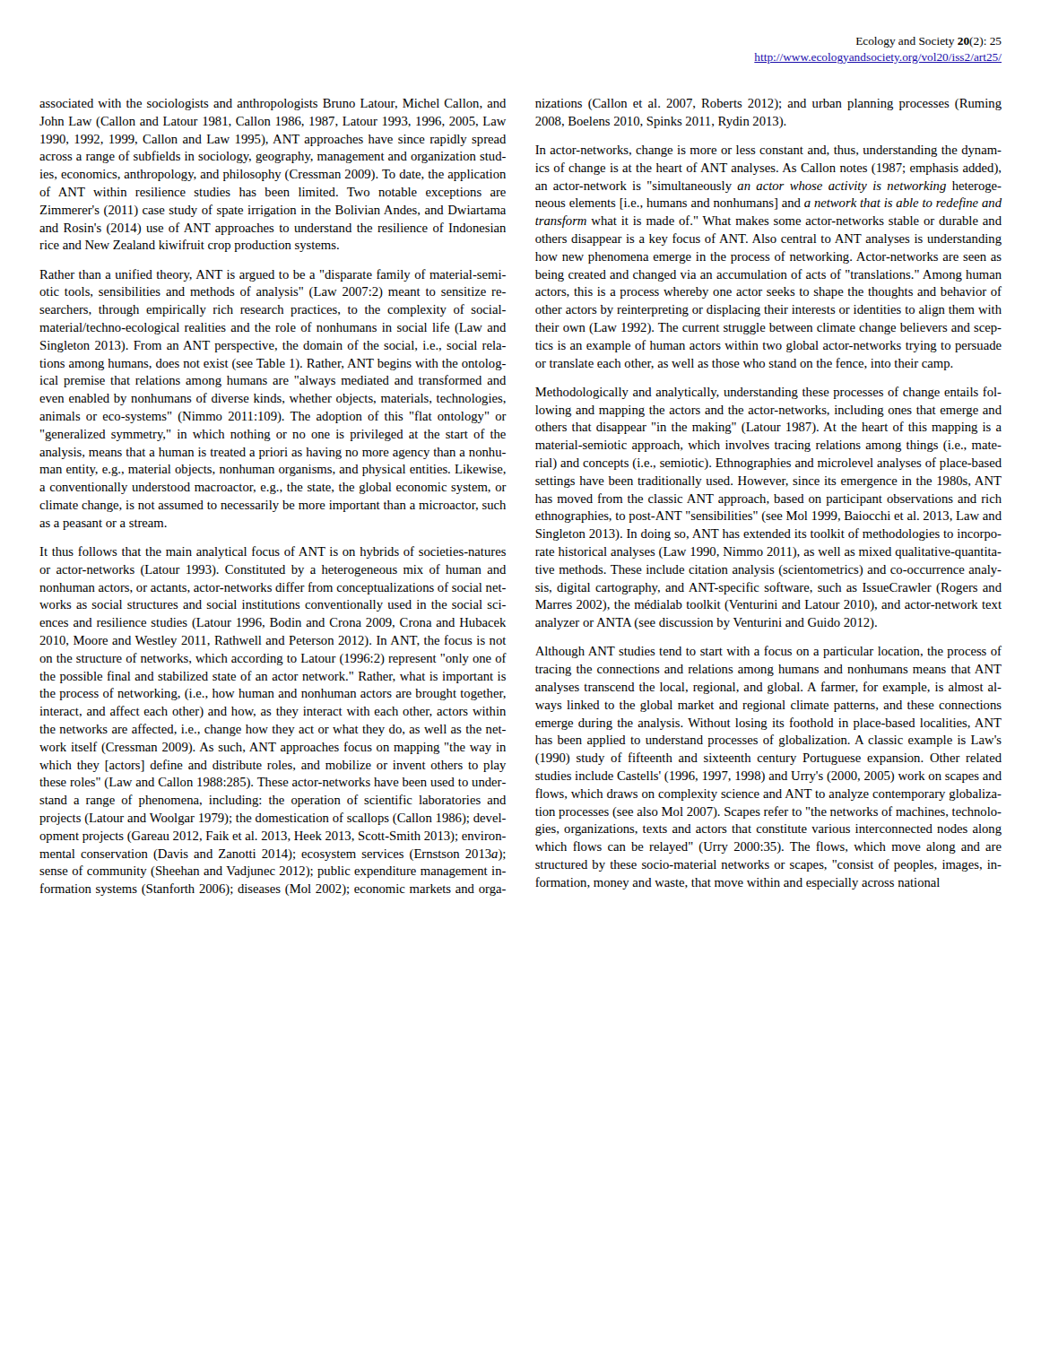Ecology and Society 20(2): 25
http://www.ecologyandsociety.org/vol20/iss2/art25/
associated with the sociologists and anthropologists Bruno Latour, Michel Callon, and John Law (Callon and Latour 1981, Callon 1986, 1987, Latour 1993, 1996, 2005, Law 1990, 1992, 1999, Callon and Law 1995), ANT approaches have since rapidly spread across a range of subfields in sociology, geography, management and organization studies, economics, anthropology, and philosophy (Cressman 2009). To date, the application of ANT within resilience studies has been limited. Two notable exceptions are Zimmerer's (2011) case study of spate irrigation in the Bolivian Andes, and Dwiartama and Rosin's (2014) use of ANT approaches to understand the resilience of Indonesian rice and New Zealand kiwifruit crop production systems.
Rather than a unified theory, ANT is argued to be a "disparate family of material-semiotic tools, sensibilities and methods of analysis" (Law 2007:2) meant to sensitize researchers, through empirically rich research practices, to the complexity of social-material/techno-ecological realities and the role of nonhumans in social life (Law and Singleton 2013). From an ANT perspective, the domain of the social, i.e., social relations among humans, does not exist (see Table 1). Rather, ANT begins with the ontological premise that relations among humans are "always mediated and transformed and even enabled by nonhumans of diverse kinds, whether objects, materials, technologies, animals or eco-systems" (Nimmo 2011:109). The adoption of this "flat ontology" or "generalized symmetry," in which nothing or no one is privileged at the start of the analysis, means that a human is treated a priori as having no more agency than a nonhuman entity, e.g., material objects, nonhuman organisms, and physical entities. Likewise, a conventionally understood macroactor, e.g., the state, the global economic system, or climate change, is not assumed to necessarily be more important than a microactor, such as a peasant or a stream.
It thus follows that the main analytical focus of ANT is on hybrids of societies-natures or actor-networks (Latour 1993). Constituted by a heterogeneous mix of human and nonhuman actors, or actants, actor-networks differ from conceptualizations of social networks as social structures and social institutions conventionally used in the social sciences and resilience studies (Latour 1996, Bodin and Crona 2009, Crona and Hubacek 2010, Moore and Westley 2011, Rathwell and Peterson 2012). In ANT, the focus is not on the structure of networks, which according to Latour (1996:2) represent "only one of the possible final and stabilized state of an actor network." Rather, what is important is the process of networking, (i.e., how human and nonhuman actors are brought together, interact, and affect each other) and how, as they interact with each other, actors within the networks are affected, i.e., change how they act or what they do, as well as the network itself (Cressman 2009). As such, ANT approaches focus on mapping "the way in which they [actors] define and distribute roles, and mobilize or invent others to play these roles" (Law and Callon 1988:285). These actor-networks have been used to understand a range of phenomena, including: the operation of scientific laboratories and projects (Latour and Woolgar 1979); the domestication of scallops (Callon 1986); development projects (Gareau 2012, Faik et al. 2013, Heek 2013, Scott-Smith 2013); environmental conservation (Davis and Zanotti 2014); ecosystem services (Ernstson 2013a); sense of community (Sheehan and Vadjunec 2012); public expenditure management information systems (Stanforth 2006); diseases (Mol 2002); economic markets and organizations (Callon et al. 2007, Roberts 2012); and urban planning processes (Ruming 2008, Boelens 2010, Spinks 2011, Rydin 2013).
In actor-networks, change is more or less constant and, thus, understanding the dynamics of change is at the heart of ANT analyses. As Callon notes (1987; emphasis added), an actor-network is "simultaneously an actor whose activity is networking heterogeneous elements [i.e., humans and nonhumans] and a network that is able to redefine and transform what it is made of." What makes some actor-networks stable or durable and others disappear is a key focus of ANT. Also central to ANT analyses is understanding how new phenomena emerge in the process of networking. Actor-networks are seen as being created and changed via an accumulation of acts of "translations." Among human actors, this is a process whereby one actor seeks to shape the thoughts and behavior of other actors by reinterpreting or displacing their interests or identities to align them with their own (Law 1992). The current struggle between climate change believers and sceptics is an example of human actors within two global actor-networks trying to persuade or translate each other, as well as those who stand on the fence, into their camp.
Methodologically and analytically, understanding these processes of change entails following and mapping the actors and the actor-networks, including ones that emerge and others that disappear "in the making" (Latour 1987). At the heart of this mapping is a material-semiotic approach, which involves tracing relations among things (i.e., material) and concepts (i.e., semiotic). Ethnographies and microlevel analyses of place-based settings have been traditionally used. However, since its emergence in the 1980s, ANT has moved from the classic ANT approach, based on participant observations and rich ethnographies, to post-ANT "sensibilities" (see Mol 1999, Baiocchi et al. 2013, Law and Singleton 2013). In doing so, ANT has extended its toolkit of methodologies to incorporate historical analyses (Law 1990, Nimmo 2011), as well as mixed qualitative-quantitative methods. These include citation analysis (scientometrics) and co-occurrence analysis, digital cartography, and ANT-specific software, such as IssueCrawler (Rogers and Marres 2002), the médialab toolkit (Venturini and Latour 2010), and actor-network text analyzer or ANTA (see discussion by Venturini and Guido 2012).
Although ANT studies tend to start with a focus on a particular location, the process of tracing the connections and relations among humans and nonhumans means that ANT analyses transcend the local, regional, and global. A farmer, for example, is almost always linked to the global market and regional climate patterns, and these connections emerge during the analysis. Without losing its foothold in place-based localities, ANT has been applied to understand processes of globalization. A classic example is Law's (1990) study of fifteenth and sixteenth century Portuguese expansion. Other related studies include Castells' (1996, 1997, 1998) and Urry's (2000, 2005) work on scapes and flows, which draws on complexity science and ANT to analyze contemporary globalization processes (see also Mol 2007). Scapes refer to "the networks of machines, technologies, organizations, texts and actors that constitute various interconnected nodes along which flows can be relayed" (Urry 2000:35). The flows, which move along and are structured by these socio-material networks or scapes, "consist of peoples, images, information, money and waste, that move within and especially across national